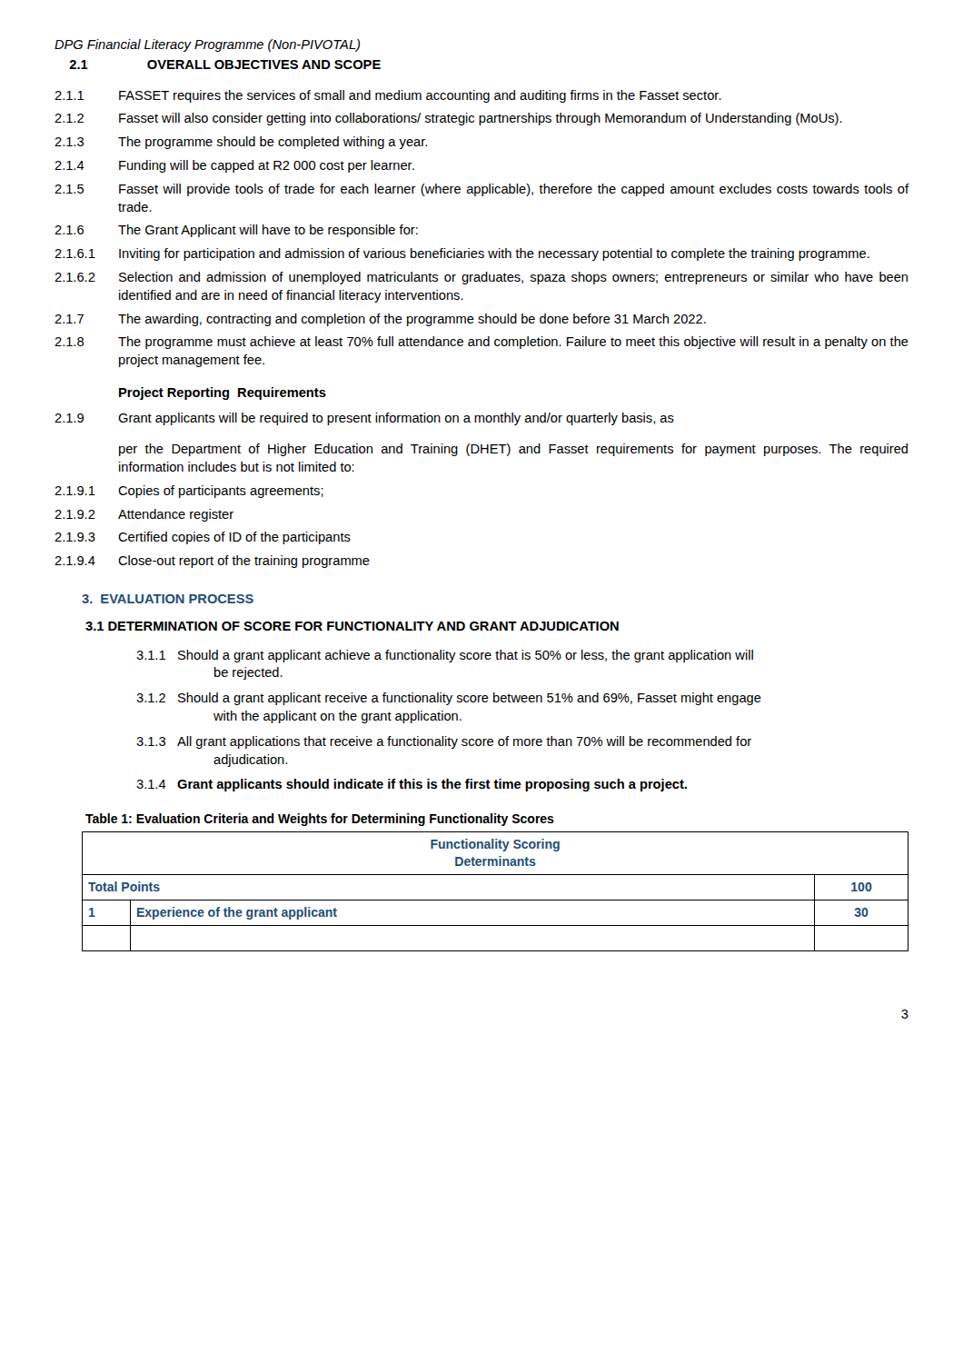DPG Financial Literacy Programme (Non-PIVOTAL)
2.1 OVERALL OBJECTIVES AND SCOPE
2.1.1
FASSET requires the services of small and medium accounting and auditing firms in the Fasset sector.
2.1.2
Fasset will also consider getting into collaborations/ strategic partnerships through Memorandum of Understanding (MoUs).
2.1.3
The programme should be completed withing a year.
2.1.4
Funding will be capped at R2 000 cost per learner.
2.1.5
Fasset will provide tools of trade for each learner (where applicable), therefore the capped amount excludes costs towards tools of trade.
2.1.6
The Grant Applicant will have to be responsible for:
2.1.6.1
Inviting for participation and admission of various beneficiaries with the necessary potential to complete the training programme.
2.1.6.2
Selection and admission of unemployed matriculants or graduates, spaza shops owners; entrepreneurs or similar who have been identified and are in need of financial literacy interventions.
2.1.7
The awarding, contracting and completion of the programme should be done before 31 March 2022.
2.1.8
The programme must achieve at least 70% full attendance and completion. Failure to meet this objective will result in a penalty on the project management fee.
Project Reporting Requirements
2.1.9
Grant applicants will be required to present information on a monthly and/or quarterly basis, as
per the Department of Higher Education and Training (DHET) and Fasset requirements for payment purposes. The required information includes but is not limited to:
2.1.9.1
Copies of participants agreements;
2.1.9.2
Attendance register
2.1.9.3
Certified copies of ID of the participants
2.1.9.4
Close-out report of the training programme
3. EVALUATION PROCESS
3.1 DETERMINATION OF SCORE FOR FUNCTIONALITY AND GRANT ADJUDICATION
3.1.1
Should a grant applicant achieve a functionality score that is 50% or less, the grant application will be rejected.
3.1.2
Should a grant applicant receive a functionality score between 51% and 69%, Fasset might engage with the applicant on the grant application.
3.1.3
All grant applications that receive a functionality score of more than 70% will be recommended for adjudication.
3.1.4
Grant applicants should indicate if this is the first time proposing such a project.
Table 1: Evaluation Criteria and Weights for Determining Functionality Scores
| Functionality Scoring Determinants |
| Total Points | 100 |
| 1 | Experience of the grant applicant | 30 |
3